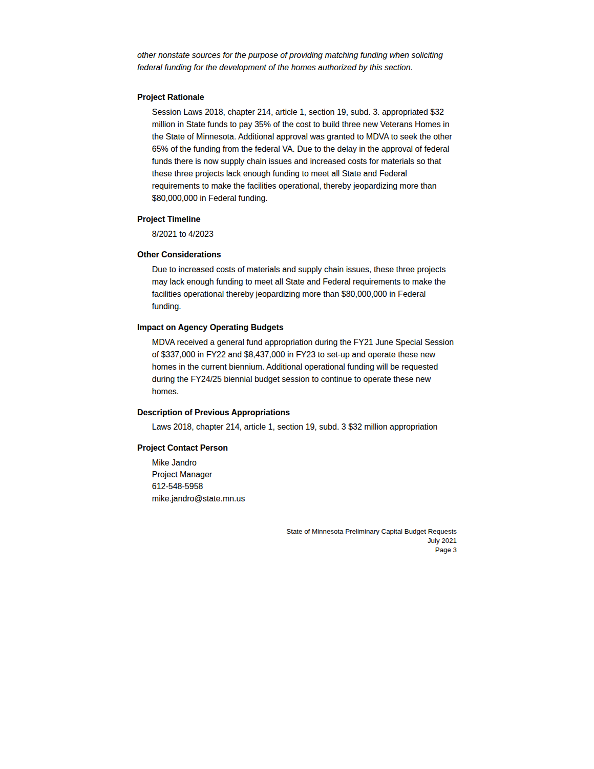other nonstate sources for the purpose of providing matching funding when soliciting federal funding for the development of the homes authorized by this section.
Project Rationale
Session Laws 2018, chapter 214, article 1, section 19, subd. 3. appropriated $32 million in State funds to pay 35% of the cost to build three new Veterans Homes in the State of Minnesota. Additional approval was granted to MDVA to seek the other 65% of the funding from the federal VA. Due to the delay in the approval of federal funds there is now supply chain issues and increased costs for materials so that these three projects lack enough funding to meet all State and Federal requirements to make the facilities operational, thereby jeopardizing more than $80,000,000 in Federal funding.
Project Timeline
8/2021 to 4/2023
Other Considerations
Due to increased costs of materials and supply chain issues, these three projects may lack enough funding to meet all State and Federal requirements to make the facilities operational thereby jeopardizing more than $80,000,000 in Federal funding.
Impact on Agency Operating Budgets
MDVA received a general fund appropriation during the FY21 June Special Session of $337,000 in FY22 and $8,437,000 in FY23 to set-up and operate these new homes in the current biennium. Additional operational funding will be requested during the FY24/25 biennial budget session to continue to operate these new homes.
Description of Previous Appropriations
Laws 2018, chapter 214, article 1, section 19, subd. 3 $32 million appropriation
Project Contact Person
Mike Jandro
Project Manager
612-548-5958
mike.jandro@state.mn.us
State of Minnesota Preliminary Capital Budget Requests
July 2021
Page 3